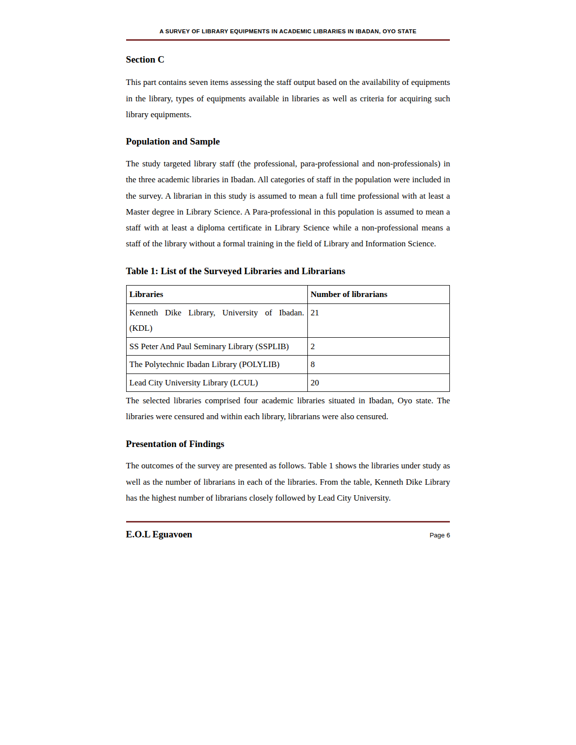A SURVEY OF LIBRARY EQUIPMENTS IN ACADEMIC LIBRARIES IN IBADAN, OYO STATE
Section C
This part contains seven items assessing the staff output based on the availability of equipments in the library, types of equipments available in libraries as well as criteria for acquiring such library equipments.
Population and Sample
The study targeted library staff (the professional, para-professional and non-professionals) in the three academic libraries in Ibadan. All categories of staff in the population were included in the survey. A librarian in this study is assumed to mean a full time professional with at least a Master degree in Library Science. A Para-professional in this population is assumed to mean a staff with at least a diploma certificate in Library Science while a non-professional means a staff of the library without a formal training in the field of Library and Information Science.
Table 1: List of the Surveyed Libraries and Librarians
| Libraries | Number of librarians |
| --- | --- |
| Kenneth Dike Library, University of Ibadan. (KDL) | 21 |
| SS Peter And Paul Seminary Library (SSPLIB) | 2 |
| The Polytechnic Ibadan Library (POLYLIB) | 8 |
| Lead City University Library (LCUL) | 20 |
The selected libraries comprised four academic libraries situated in Ibadan, Oyo state. The libraries were censured and within each library, librarians were also censured.
Presentation of Findings
The outcomes of the survey are presented as follows. Table 1 shows the libraries under study as well as the number of librarians in each of the libraries. From the table, Kenneth Dike Library has the highest number of librarians closely followed by Lead City University.
E.O.L Eguavoen
Page 6